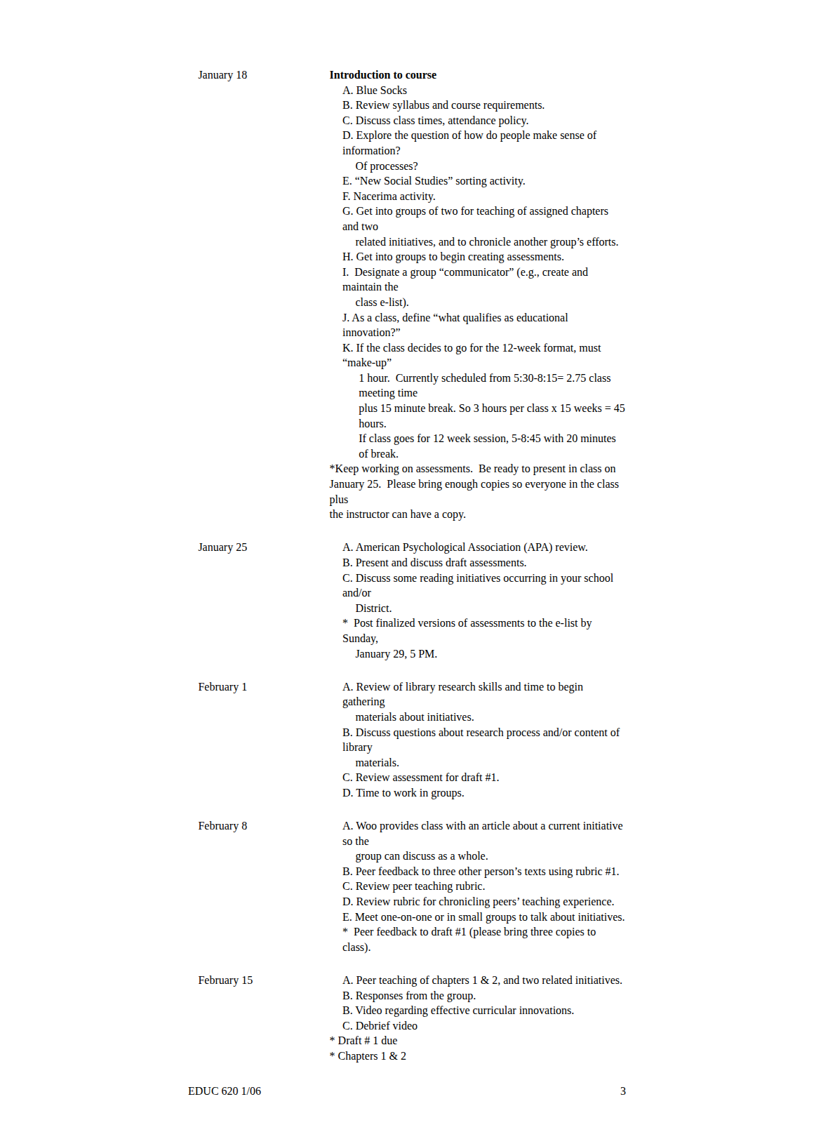January 18
Introduction to course
A. Blue Socks
B. Review syllabus and course requirements.
C. Discuss class times, attendance policy.
D. Explore the question of how do people make sense of information?
Of processes?
E. “New Social Studies” sorting activity.
F. Nacerima activity.
G. Get into groups of two for teaching of assigned chapters and two
related initiatives, and to chronicle another group’s efforts.
H. Get into groups to begin creating assessments.
I. Designate a group “communicator” (e.g., create and maintain the
class e-list).
J. As a class, define “what qualifies as educational innovation?”
K. If the class decides to go for the 12-week format, must “make-up”
1 hour. Currently scheduled from 5:30-8:15= 2.75 class meeting time
plus 15 minute break. So 3 hours per class x 15 weeks = 45 hours.
If class goes for 12 week session, 5-8:45 with 20 minutes of break.
*Keep working on assessments. Be ready to present in class on
January 25. Please bring enough copies so everyone in the class plus
the instructor can have a copy.
January 25
A. American Psychological Association (APA) review.
B. Present and discuss draft assessments.
C. Discuss some reading initiatives occurring in your school and/or
District.
* Post finalized versions of assessments to the e-list by Sunday,
January 29, 5 PM.
February 1
A. Review of library research skills and time to begin gathering
materials about initiatives.
B. Discuss questions about research process and/or content of library
materials.
C. Review assessment for draft #1.
D. Time to work in groups.
February 8
A. Woo provides class with an article about a current initiative so the
group can discuss as a whole.
B. Peer feedback to three other person’s texts using rubric #1.
C. Review peer teaching rubric.
D. Review rubric for chronicling peers’ teaching experience.
E. Meet one-on-one or in small groups to talk about initiatives.
* Peer feedback to draft #1 (please bring three copies to class).
February 15
A. Peer teaching of chapters 1 & 2, and two related initiatives.
B. Responses from the group.
B. Video regarding effective curricular innovations.
C. Debrief video
* Draft # 1 due
* Chapters 1 & 2
EDUC 620 1/06 3